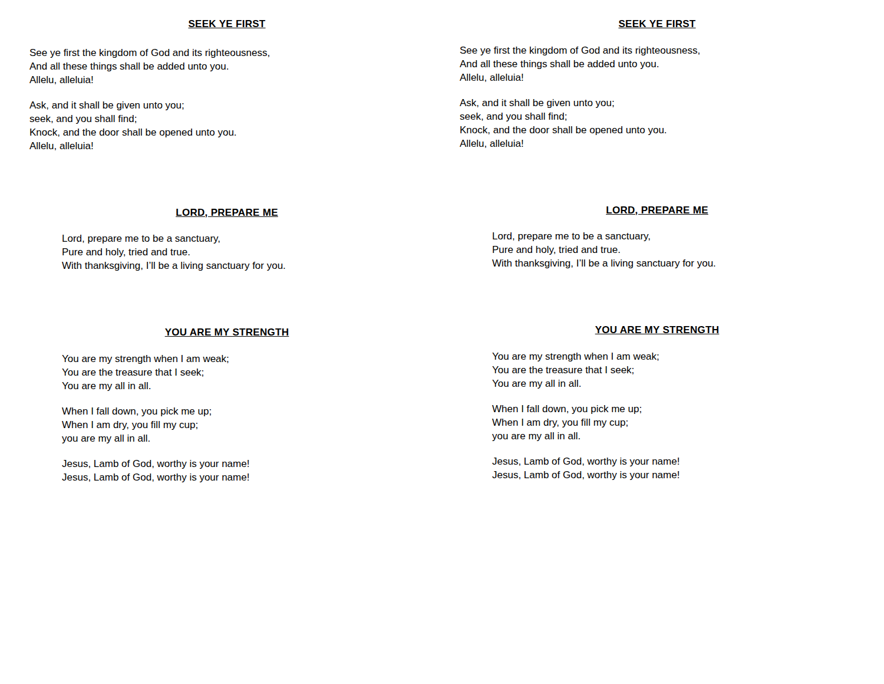SEEK YE FIRST
See ye first the kingdom of God and its righteousness,
And all these things shall be added unto you.
Allelu, alleluia!
Ask, and it shall be given unto you;
seek, and you shall find;
Knock, and the door shall be opened unto you.
Allelu, alleluia!
LORD, PREPARE ME
Lord, prepare me to be a sanctuary,
Pure and holy, tried and true.
With thanksgiving, I’ll be a living sanctuary for you.
YOU ARE MY STRENGTH
You are my strength when I am weak;
You are the treasure that I seek;
You are my all in all.
When I fall down, you pick me up;
When I am dry, you fill my cup;
you are my all in all.
Jesus, Lamb of God, worthy is your name!
Jesus, Lamb of God, worthy is your name!
SEEK YE FIRST
See ye first the kingdom of God and its righteousness,
And all these things shall be added unto you.
Allelu, alleluia!
Ask, and it shall be given unto you;
seek, and you shall find;
Knock, and the door shall be opened unto you.
Allelu, alleluia!
LORD, PREPARE ME
Lord, prepare me to be a sanctuary,
Pure and holy, tried and true.
With thanksgiving, I’ll be a living sanctuary for you.
YOU ARE MY STRENGTH
You are my strength when I am weak;
You are the treasure that I seek;
You are my all in all.
When I fall down, you pick me up;
When I am dry, you fill my cup;
you are my all in all.
Jesus, Lamb of God, worthy is your name!
Jesus, Lamb of God, worthy is your name!